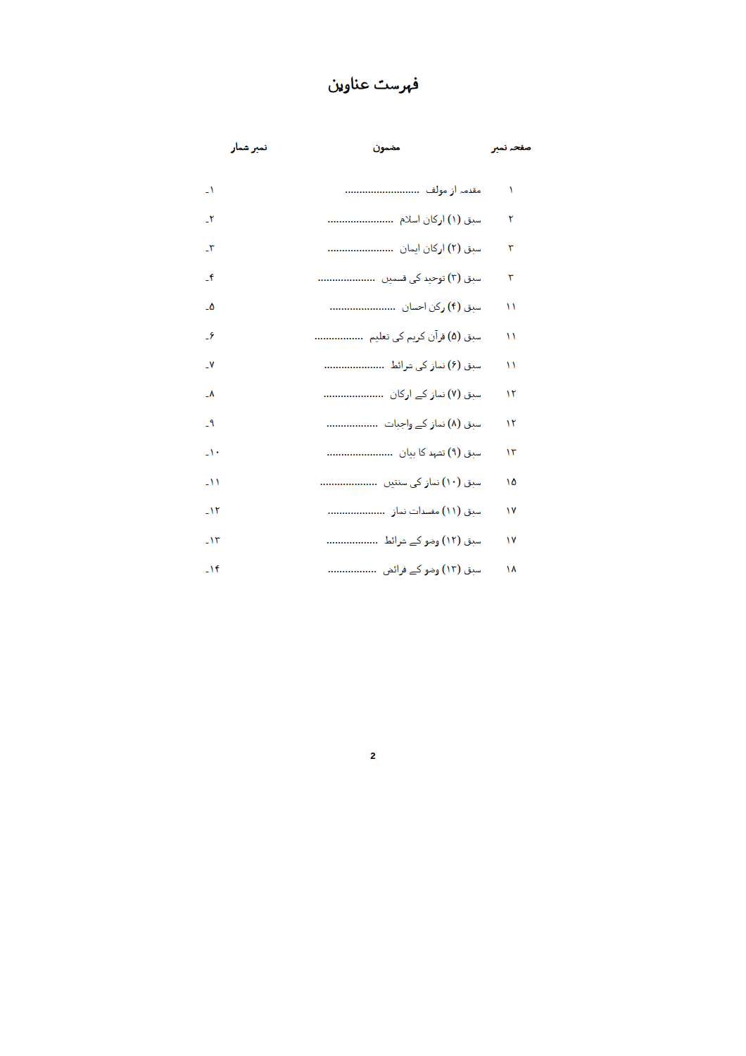فہرست عناوین
| صفحہ نمبر | مضمون | نمبر شمار |
| --- | --- | --- |
| ۱ | مقدمہ از مولف .......................... | ۱۔ |
| ۲ | سبق (۱) ارکان اسلام ....................... | ۲۔ |
| ۳ | سبق (۲) ارکان ایمان ....................... | ۳۔ |
| ۳ | سبق (۳) توحید کی قسمیں .................... | ۴۔ |
| ۱۱ | سبق (۴) رکن احسان ....................... | ۵۔ |
| ۱۱ | سبق (۵) قرآن کریم کی تعلیم ................. | ۶۔ |
| ۱۱ | سبق (۶) نماز کی شرائط ..................... | ۷۔ |
| ۱۲ | سبق (۷) نماز کے ارکان ..................... | ۸۔ |
| ۱۲ | سبق (۸) نماز کے واجبات .................. | ۹۔ |
| ۱۳ | سبق (۹) تشہد کا بیان ....................... | ۱۰۔ |
| ۱۵ | سبق (۱۰) نماز کی سنتیں .................... | ۱۱۔ |
| ۱۷ | سبق (۱۱) مفسدات نماز .................... | ۱۲۔ |
| ۱۷ | سبق (۱۲) وضو کے شرائط .................. | ۱۳۔ |
| ۱۸ | سبق (۱۳) وضو کے فرائض ................. | ۱۴۔ |
2